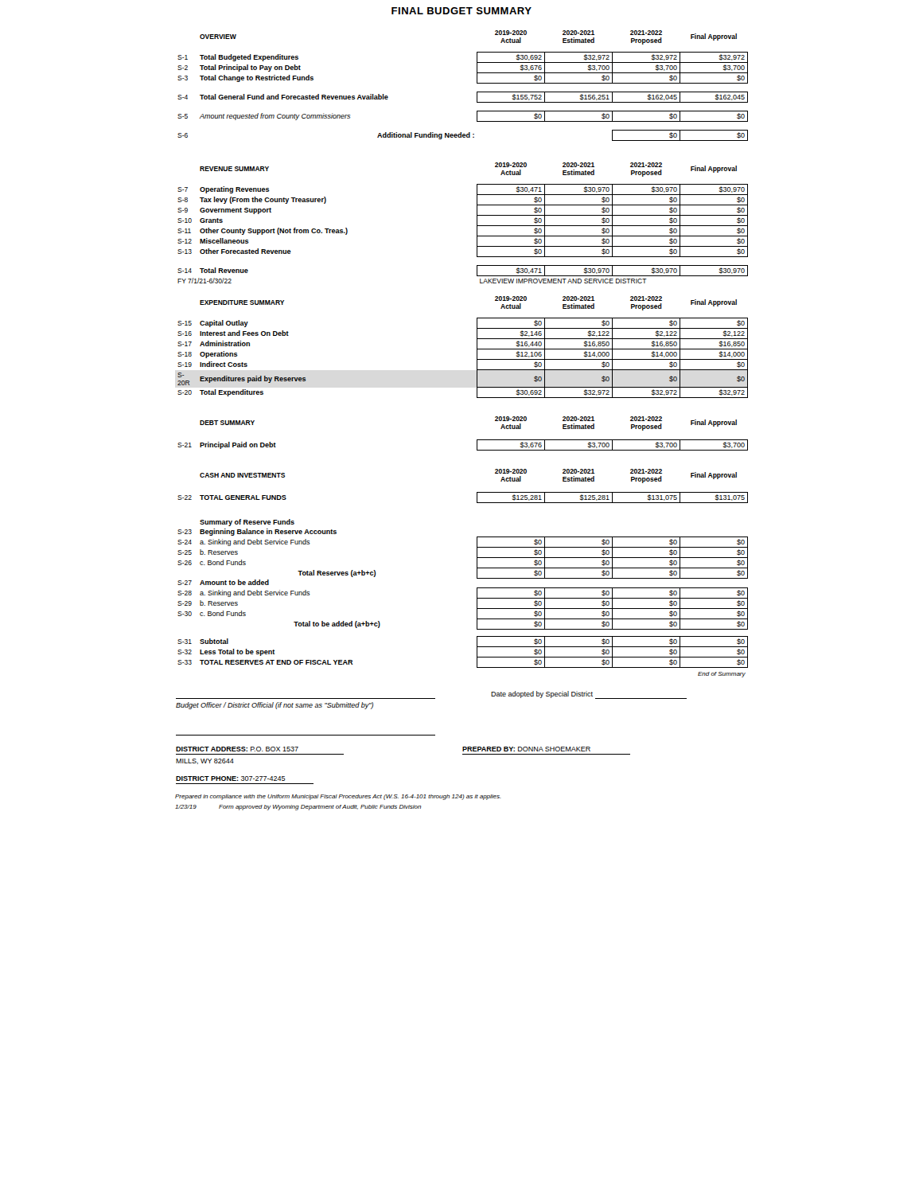FINAL BUDGET SUMMARY
| | OVERVIEW | 2019-2020 Actual | 2020-2021 Estimated | 2021-2022 Proposed | Final Approval |
| S-1 | Total Budgeted Expenditures | $30,692 | $32,972 | $32,972 | $32,972 |
| S-2 | Total Principal to Pay on Debt | $3,676 | $3,700 | $3,700 | $3,700 |
| S-3 | Total Change to Restricted Funds | $0 | $0 | $0 | $0 |
| S-4 | Total General Fund and Forecasted Revenues Available | $155,752 | $156,251 | $162,045 | $162,045 |
| S-5 | Amount requested from County Commissioners | $0 | $0 | $0 | $0 |
| S-6 | Additional Funding Needed : | | | $0 | $0 |
| | REVENUE SUMMARY | 2019-2020 Actual | 2020-2021 Estimated | 2021-2022 Proposed | Final Approval |
| S-7 | Operating Revenues | $30,471 | $30,970 | $30,970 | $30,970 |
| S-8 | Tax levy (From the County Treasurer) | $0 | $0 | $0 | $0 |
| S-9 | Government Support | $0 | $0 | $0 | $0 |
| S-10 | Grants | $0 | $0 | $0 | $0 |
| S-11 | Other County Support (Not from Co. Treas.) | $0 | $0 | $0 | $0 |
| S-12 | Miscellaneous | $0 | $0 | $0 | $0 |
| S-13 | Other Forecasted Revenue | $0 | $0 | $0 | $0 |
| S-14 | Total Revenue | $30,471 | $30,970 | $30,970 | $30,970 |
| FY 7/1/21-6/30/22 | LAKEVIEW IMPROVEMENT AND SERVICE DISTRICT |
| | EXPENDITURE SUMMARY | 2019-2020 Actual | 2020-2021 Estimated | 2021-2022 Proposed | Final Approval |
| S-15 | Capital Outlay | $0 | $0 | $0 | $0 |
| S-16 | Interest and Fees On Debt | $2,146 | $2,122 | $2,122 | $2,122 |
| S-17 | Administration | $16,440 | $16,850 | $16,850 | $16,850 |
| S-18 | Operations | $12,106 | $14,000 | $14,000 | $14,000 |
| S-19 | Indirect Costs | $0 | $0 | $0 | $0 |
| S-20R | Expenditures paid by Reserves | $0 | $0 | $0 | $0 |
| S-20 | Total Expenditures | $30,692 | $32,972 | $32,972 | $32,972 |
| | DEBT SUMMARY | 2019-2020 Actual | 2020-2021 Estimated | 2021-2022 Proposed | Final Approval |
| S-21 | Principal Paid on Debt | $3,676 | $3,700 | $3,700 | $3,700 |
| | CASH AND INVESTMENTS | 2019-2020 Actual | 2020-2021 Estimated | 2021-2022 Proposed | Final Approval |
| S-22 | TOTAL GENERAL FUNDS | $125,281 | $125,281 | $131,075 | $131,075 |
| | Summary of Reserve Funds | | | | |
| S-23 | Beginning Balance in Reserve Accounts | | | | |
| S-24 | a. Sinking and Debt Service Funds | $0 | $0 | $0 | $0 |
| S-25 | b. Reserves | $0 | $0 | $0 | $0 |
| S-26 | c. Bond Funds | $0 | $0 | $0 | $0 |
| | Total Reserves (a+b+c) | $0 | $0 | $0 | $0 |
| S-27 | Amount to be added | | | | |
| S-28 | a. Sinking and Debt Service Funds | $0 | $0 | $0 | $0 |
| S-29 | b. Reserves | $0 | $0 | $0 | $0 |
| S-30 | c. Bond Funds | $0 | $0 | $0 | $0 |
| | Total to be added (a+b+c) | $0 | $0 | $0 | $0 |
| S-31 | Subtotal | $0 | $0 | $0 | $0 |
| S-32 | Less Total to be spent | $0 | $0 | $0 | $0 |
| S-33 | TOTAL RESERVES AT END OF FISCAL YEAR | $0 | $0 | $0 | $0 |
| End of Summary |
| | Date adopted by Special District |
| Budget Officer / District Official (if not same as "Submitted by") | |
| DISTRICT ADDRESS: P.O. BOX 1537 | PREPARED BY: DONNA SHOEMAKER |
| MILLS, WY 82644 | |
| DISTRICT PHONE: 307-277-4245 | |
Prepared in compliance with the Uniform Municipal Fiscal Procedures Act (W.S. 16-4-101 through 124) as it applies.
1/23/19 Form approved by Wyoming Department of Audit, Public Funds Division